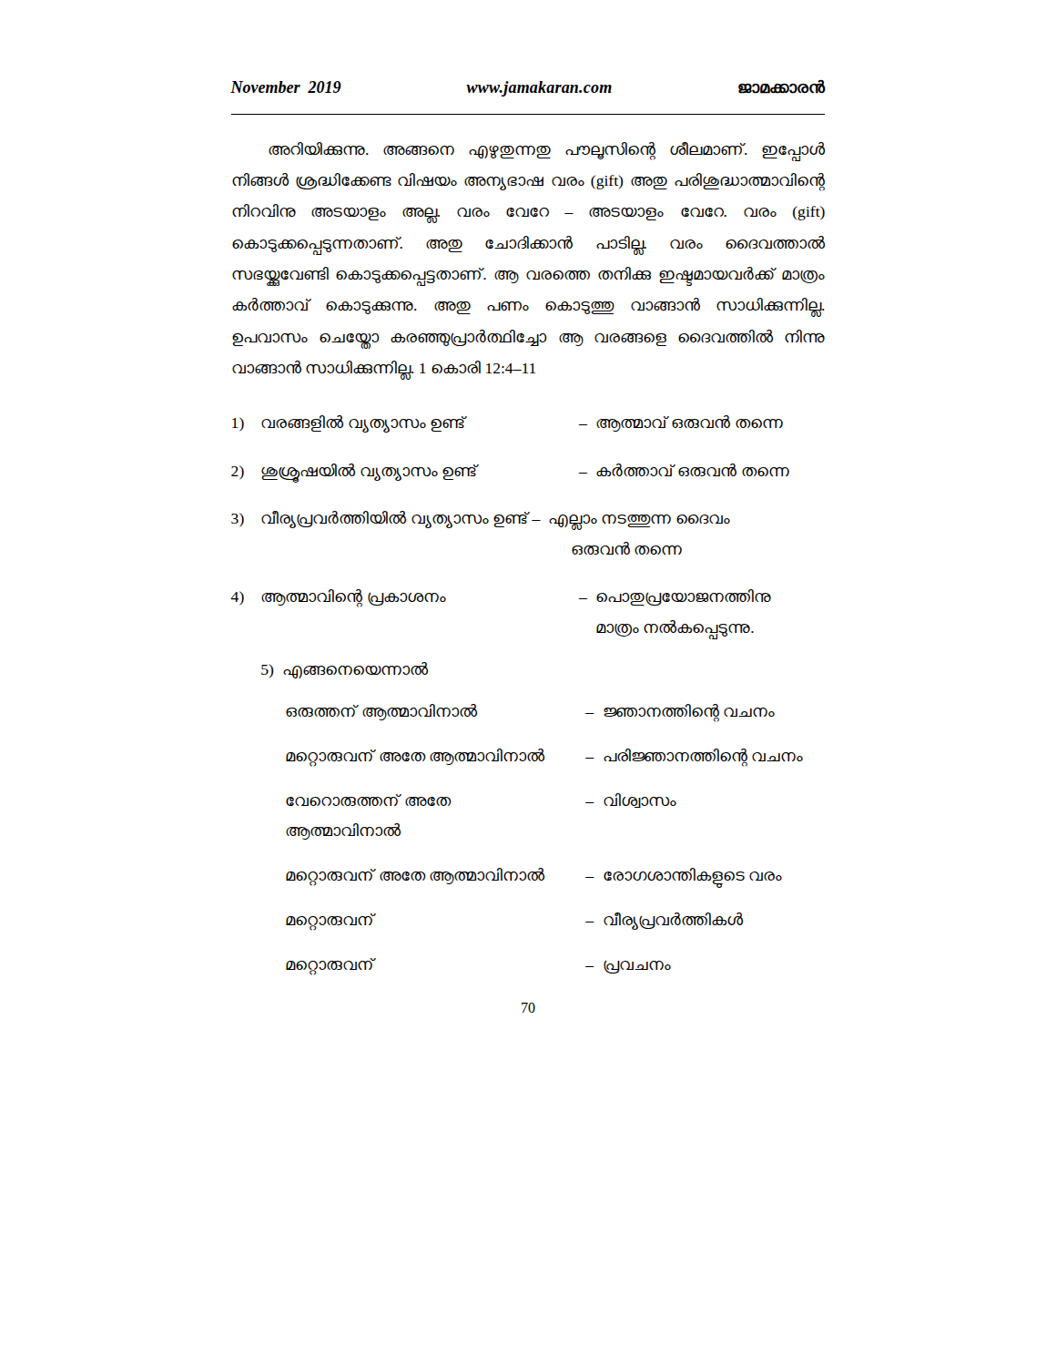November 2019
www.jamakaran.com
ജാമക്കാരൻ
അറിയിക്കുന്നു. അങ്ങനെ എഴുതുന്നതു പൗലൂസിന്റെ ശീലമാണ്. ഇപ്പോൾ നിങ്ങൾ ശ്രദ്ധിക്കേണ്ട വിഷയം അന്യഭാഷ വരം (gift) അതു പരിശുദ്ധാത്മാവിന്റെ നിറവിനു അടയാളം അല്ല. വരം വേറേ – അടയാളം വേറേ. വരം (gift) കൊടുക്കപ്പെടുന്നതാണ്. അതു ചോദിക്കാൻ പാടില്ല. വരം ദൈവത്താൽ സഭയ്ക്കുവേണ്ടി കൊടുക്കപ്പെട്ടതാണ്. ആ വരത്തെ തനിക്കു ഇഷ്ടമായവർക്ക് മാത്രം കർത്താവ് കൊടുക്കുന്നു. അതു പണം കൊടുത്തു വാങ്ങാൻ സാധിക്കുന്നില്ല. ഉപവാസം ചെയ്തോ കരഞ്ഞുപ്രാർത്ഥിച്ചോ ആ വരങ്ങളെ ദൈവത്തിൽ നിന്നു വാങ്ങാൻ സാധിക്കുന്നില്ല. 1 കൊരി 12:4–11
1) വരങ്ങളിൽ വ്യത്യാസം ഉണ്ട് – ആത്മാവ് ഒരുവൻ തന്നെ
2) ശുശ്രൂഷയിൽ വ്യത്യാസം ഉണ്ട് – കർത്താവ് ഒരുവൻ തന്നെ
3) വീര്യപ്രവർത്തിയിൽ വ്യത്യാസം ഉണ്ട് – എല്ലാം നടത്തുന്ന ദൈവം
ഒരുവൻ തന്നെ
4) ആത്മാവിന്റെ പ്രകാശനം – പൊതുപ്രയോജനത്തിനു
മാത്രം നൽകപ്പെടുന്നു.
5) എങ്ങനെയെന്നാൽ
| ഒരുത്തന് ആത്മാവിനാൽ | – | ജ്ഞാനത്തിന്റെ വചനം |
| മറ്റൊരുവന് അതേ ആത്മാവിനാൽ | – | പരിജ്ഞാനത്തിന്റെ വചനം |
| വേറൊരുത്തന് അതേ ആത്മാവിനാൽ | – | വിശ്വാസം |
| മറ്റൊരുവന് അതേ ആത്മാവിനാൽ | – | രോഗശാന്തികളുടെ വരം |
| മറ്റൊരുവന് | – | വീര്യപ്രവർത്തികൾ |
| മറ്റൊരുവന് | – | പ്രവചനം |
70